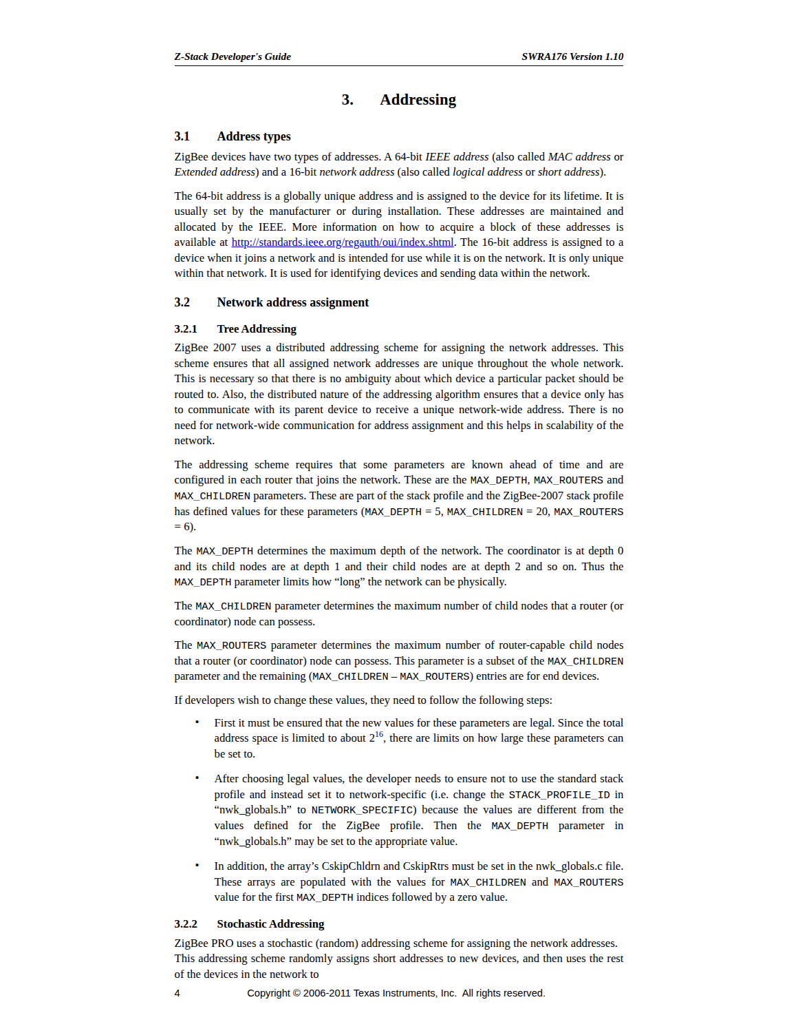Z-Stack Developer's Guide
SWRA176 Version 1.10
3. Addressing
3.1 Address types
ZigBee devices have two types of addresses. A 64-bit IEEE address (also called MAC address or Extended address) and a 16-bit network address (also called logical address or short address).
The 64-bit address is a globally unique address and is assigned to the device for its lifetime. It is usually set by the manufacturer or during installation. These addresses are maintained and allocated by the IEEE. More information on how to acquire a block of these addresses is available at http://standards.ieee.org/regauth/oui/index.shtml. The 16-bit address is assigned to a device when it joins a network and is intended for use while it is on the network. It is only unique within that network. It is used for identifying devices and sending data within the network.
3.2 Network address assignment
3.2.1 Tree Addressing
ZigBee 2007 uses a distributed addressing scheme for assigning the network addresses. This scheme ensures that all assigned network addresses are unique throughout the whole network. This is necessary so that there is no ambiguity about which device a particular packet should be routed to. Also, the distributed nature of the addressing algorithm ensures that a device only has to communicate with its parent device to receive a unique network-wide address. There is no need for network-wide communication for address assignment and this helps in scalability of the network.
The addressing scheme requires that some parameters are known ahead of time and are configured in each router that joins the network. These are the MAX_DEPTH, MAX_ROUTERS and MAX_CHILDREN parameters. These are part of the stack profile and the ZigBee-2007 stack profile has defined values for these parameters (MAX_DEPTH = 5, MAX_CHILDREN = 20, MAX_ROUTERS = 6).
The MAX_DEPTH determines the maximum depth of the network. The coordinator is at depth 0 and its child nodes are at depth 1 and their child nodes are at depth 2 and so on. Thus the MAX_DEPTH parameter limits how “long” the network can be physically.
The MAX_CHILDREN parameter determines the maximum number of child nodes that a router (or coordinator) node can possess.
The MAX_ROUTERS parameter determines the maximum number of router-capable child nodes that a router (or coordinator) node can possess. This parameter is a subset of the MAX_CHILDREN parameter and the remaining (MAX_CHILDREN – MAX_ROUTERS) entries are for end devices.
If developers wish to change these values, they need to follow the following steps:
First it must be ensured that the new values for these parameters are legal. Since the total address space is limited to about 216, there are limits on how large these parameters can be set to.
After choosing legal values, the developer needs to ensure not to use the standard stack profile and instead set it to network-specific (i.e. change the STACK_PROFILE_ID in “nwk_globals.h” to NETWORK_SPECIFIC) because the values are different from the values defined for the ZigBee profile. Then the MAX_DEPTH parameter in “nwk_globals.h” may be set to the appropriate value.
In addition, the array’s CskipChldrn and CskipRtrs must be set in the nwk_globals.c file. These arrays are populated with the values for MAX_CHILDREN and MAX_ROUTERS value for the first MAX_DEPTH indices followed by a zero value.
3.2.2 Stochastic Addressing
ZigBee PRO uses a stochastic (random) addressing scheme for assigning the network addresses. This addressing scheme randomly assigns short addresses to new devices, and then uses the rest of the devices in the network to
4
Copyright © 2006-2011 Texas Instruments, Inc. All rights reserved.